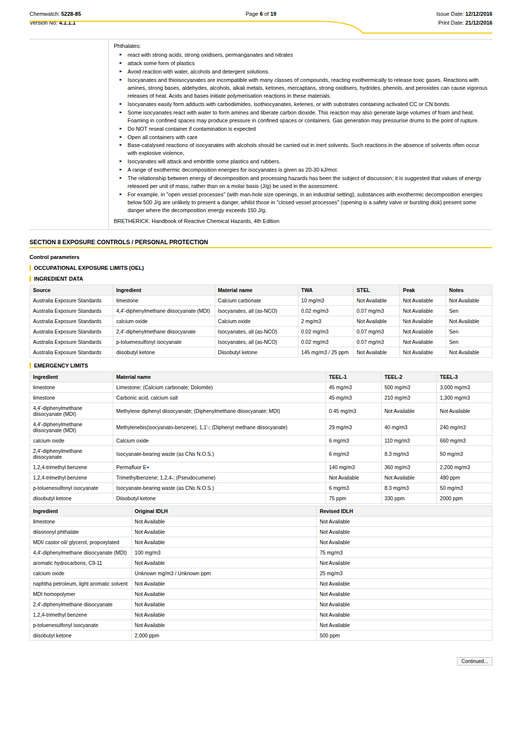Chemwatch: 5228-85
Version No: 4.1.1.1
Page 6 of 19
Issue Date: 12/12/2016
Print Date: 21/12/2016
Phthalates:
react with strong acids, strong oxidisers, permanganates and nitrates
attack some form of plastics
Avoid reaction with water, alcohols and detergent solutions.
Isocyanates and thioisocyanates are incompatible with many classes of compounds, reacting exothermically to release toxic gases. Reactions with amines, strong bases, aldehydes, alcohols, alkali metals, ketones, mercaptans, strong oxidisers, hydrides, phenols, and peroxides can cause vigorous releases of heat. Acids and bases initiate polymerisation reactions in these materials.
Isocyanates easily form adducts with carbodiimides, isothiocyanates, ketenes, or with substrates containing activated CC or CN bonds.
Some isocyanates react with water to form amines and liberate carbon dioxide. This reaction may also generate large volumes of foam and heat. Foaming in confined spaces may produce pressure in confined spaces or containers. Gas generation may pressurise drums to the point of rupture.
Do NOT reseal container if contamination is expected
Open all containers with care
Base-catalysed reactions of isocyanates with alcohols should be carried out in inert solvents. Such reactions in the absence of solvents often occur with explosive violence,
Isocyanates will attack and embrittle some plastics and rubbers.
A range of exothermic decomposition energies for isocyanates is given as 20-30 kJ/mol.
The relationship between energy of decomposition and processing hazards has been the subject of discussion; it is suggested that values of energy released per unit of mass, rather than on a molar basis (J/g) be used in the assessment.
For example, in "open vessel processes" (with man-hole size openings, in an industrial setting), substances with exothermic decomposition energies below 500 J/g are unlikely to present a danger, whilst those in "closed vessel processes" (opening is a safety valve or bursting disk) present some danger where the decomposition energy exceeds 150 J/g.
BRETHERICK: Handbook of Reactive Chemical Hazards, 4th Edition
SECTION 8 EXPOSURE CONTROLS / PERSONAL PROTECTION
Control parameters
OCCUPATIONAL EXPOSURE LIMITS (OEL)
INGREDIENT DATA
| Source | Ingredient | Material name | TWA | STEL | Peak | Notes |
| --- | --- | --- | --- | --- | --- | --- |
| Australia Exposure Standards | limestone | Calcium carbonate | 10 mg/m3 | Not Available | Not Available | Not Available |
| Australia Exposure Standards | 4,4'-diphenylmethane diisocyanate (MDI) | Isocyanates, all (as-NCO) | 0.02 mg/m3 | 0.07 mg/m3 | Not Available | Sen |
| Australia Exposure Standards | calcium oxide | Calcium oxide | 2 mg/m3 | Not Available | Not Available | Not Available |
| Australia Exposure Standards | 2,4'-diphenylmethane diisocyanate | Isocyanates, all (as-NCO) | 0.02 mg/m3 | 0.07 mg/m3 | Not Available | Sen |
| Australia Exposure Standards | p-toluenesulfonyl isocyanate | Isocyanates, all (as-NCO) | 0.02 mg/m3 | 0.07 mg/m3 | Not Available | Sen |
| Australia Exposure Standards | diisobutyl ketone | Diisobutyl ketone | 145 mg/m3 / 25 ppm | Not Available | Not Available | Not Available |
EMERGENCY LIMITS
| Ingredient | Material name | TEEL-1 | TEEL-2 | TEEL-3 |
| --- | --- | --- | --- | --- |
| limestone | Limestone; (Calcium carbonate; Dolomite) | 45 mg/m3 | 500 mg/m3 | 3,000 mg/m3 |
| limestone | Carbonic acid, calcium salt | 45 mg/m3 | 210 mg/m3 | 1,300 mg/m3 |
| 4,4'-diphenylmethane diisocyanate (MDI) | Methylene diphenyl diisocyanate; (Diphenylmethane diisocyanate; MDI) | 0.45 mg/m3 | Not Available | Not Available |
| 4,4'-diphenylmethane diisocyanate (MDI) | Methylenebis(isocyanato-benzene), 1,1'-; (Diphenyl methane diisocyanate) | 29 mg/m3 | 40 mg/m3 | 240 mg/m3 |
| calcium oxide | Calcium oxide | 6 mg/m3 | 110 mg/m3 | 660 mg/m3 |
| 2,4'-diphenylmethane diisocyanate | Isocyanate-bearing waste (as CNs N.O.S.) | 6 mg/m3 | 8.3 mg/m3 | 50 mg/m3 |
| 1,2,4-trimethyl benzene | Permafluor E+ | 140 mg/m3 | 360 mg/m3 | 2,200 mg/m3 |
| 1,2,4-trimethyl benzene | Trimethylbenzene; 1,2,4-; (Pseudocumene) | Not Available | Not Available | 480 ppm |
| p-toluenesulfonyl isocyanate | Isocyanate-bearing waste (as CNs N.O.S.) | 6 mg/m3 | 8.3 mg/m3 | 50 mg/m3 |
| diisobutyl ketone | Diisobutyl ketone | 75 ppm | 330 ppm | 2000 ppm |
| Ingredient | Original IDLH | Revised IDLH |
| --- | --- | --- |
| limestone | Not Available | Not Available |
| diisononyl phthalate | Not Available | Not Available |
| MDI/ castor oil/ glycerol, propoxylated | Not Available | Not Available |
| 4,4'-diphenylmethane diisocyanate (MDI) | 100 mg/m3 | 75 mg/m3 |
| aromatic hydrocarbons, C9-11 | Not Available | Not Available |
| calcium oxide | Unknown mg/m3 / Unknown ppm | 25 mg/m3 |
| naphtha petroleum, light aromatic solvent | Not Available | Not Available |
| MDI homopolymer | Not Available | Not Available |
| 2,4'-diphenylmethane diisocyanate | Not Available | Not Available |
| 1,2,4-trimethyl benzene | Not Available | Not Available |
| p-toluenesulfonyl isocyanate | Not Available | Not Available |
| diisobutyl ketone | 2,000 ppm | 500 ppm |
Continued...